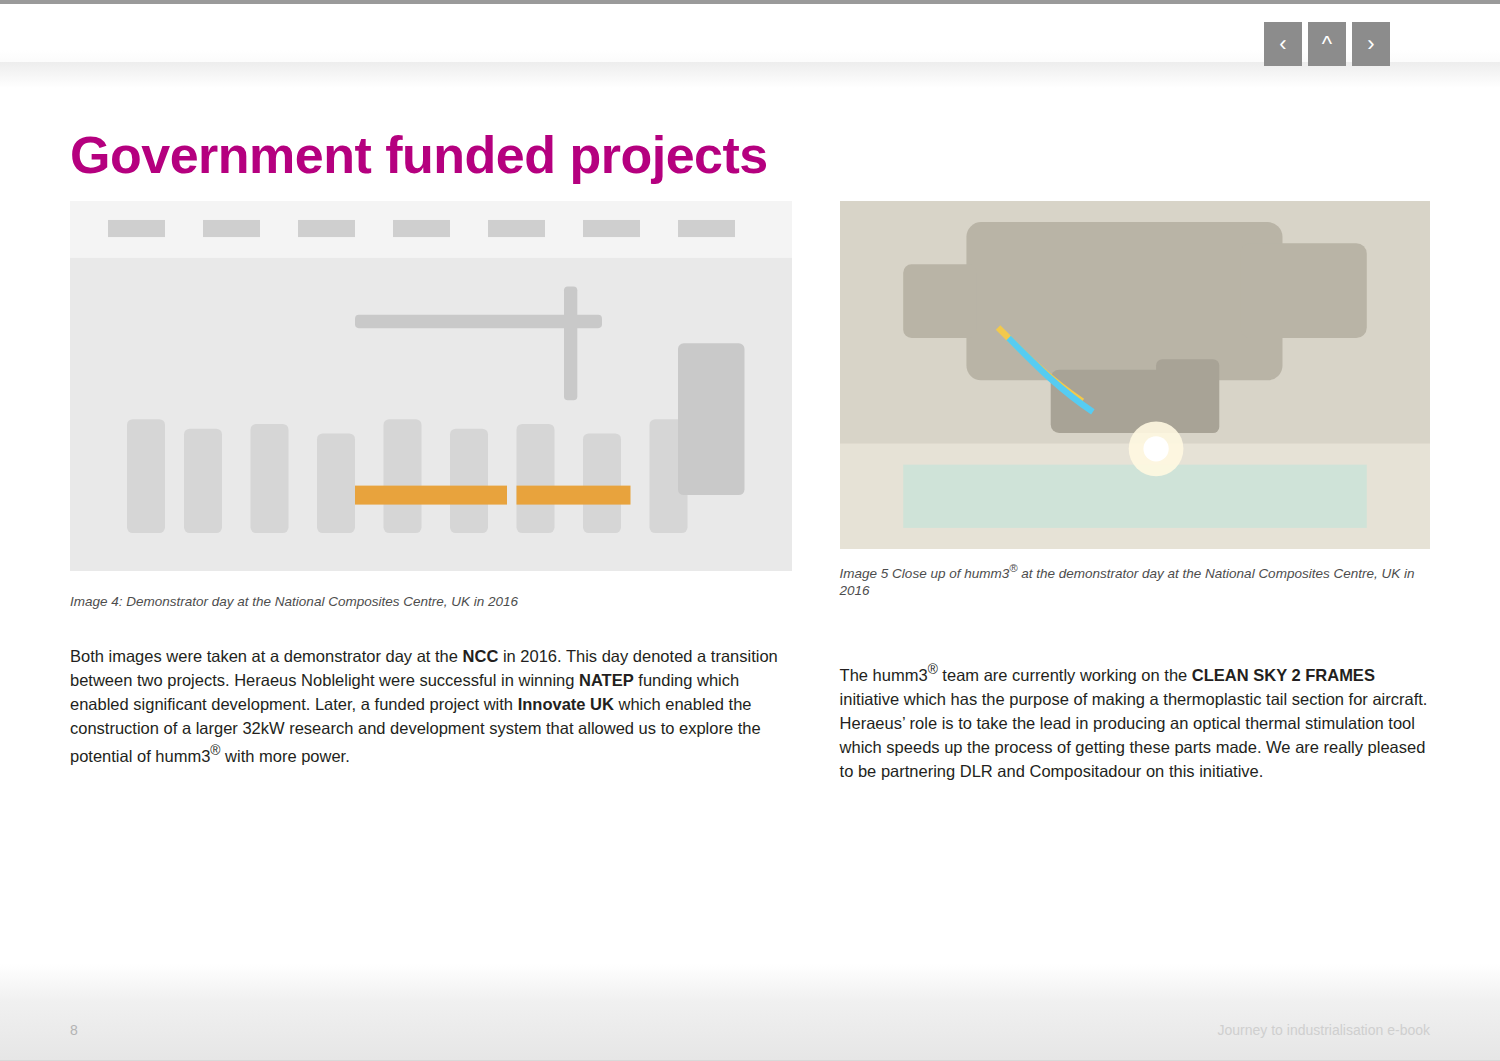‹ ^ ›
Government funded projects
Image 4: Demonstrator day at the National Composites Centre, UK in 2016
Both images were taken at a demonstrator day at the NCC in 2016. This day denoted a transition between two projects. Heraeus Noblelight were successful in winning NATEP funding which enabled significant development. Later, a funded project with Innovate UK which enabled the construction of a larger 32kW research and development system that allowed us to explore the potential of humm3® with more power.
Image 5 Close up of humm3® at the demonstrator day at the National Composites Centre, UK in 2016
The humm3® team are currently working on the CLEAN SKY 2 FRAMES initiative which has the purpose of making a thermoplastic tail section for aircraft. Heraeus’ role is to take the lead in producing an optical thermal stimulation tool which speeds up the process of getting these parts made. We are really pleased to be partnering DLR and Compositadour on this initiative.
8 Journey to industrialisation e-book